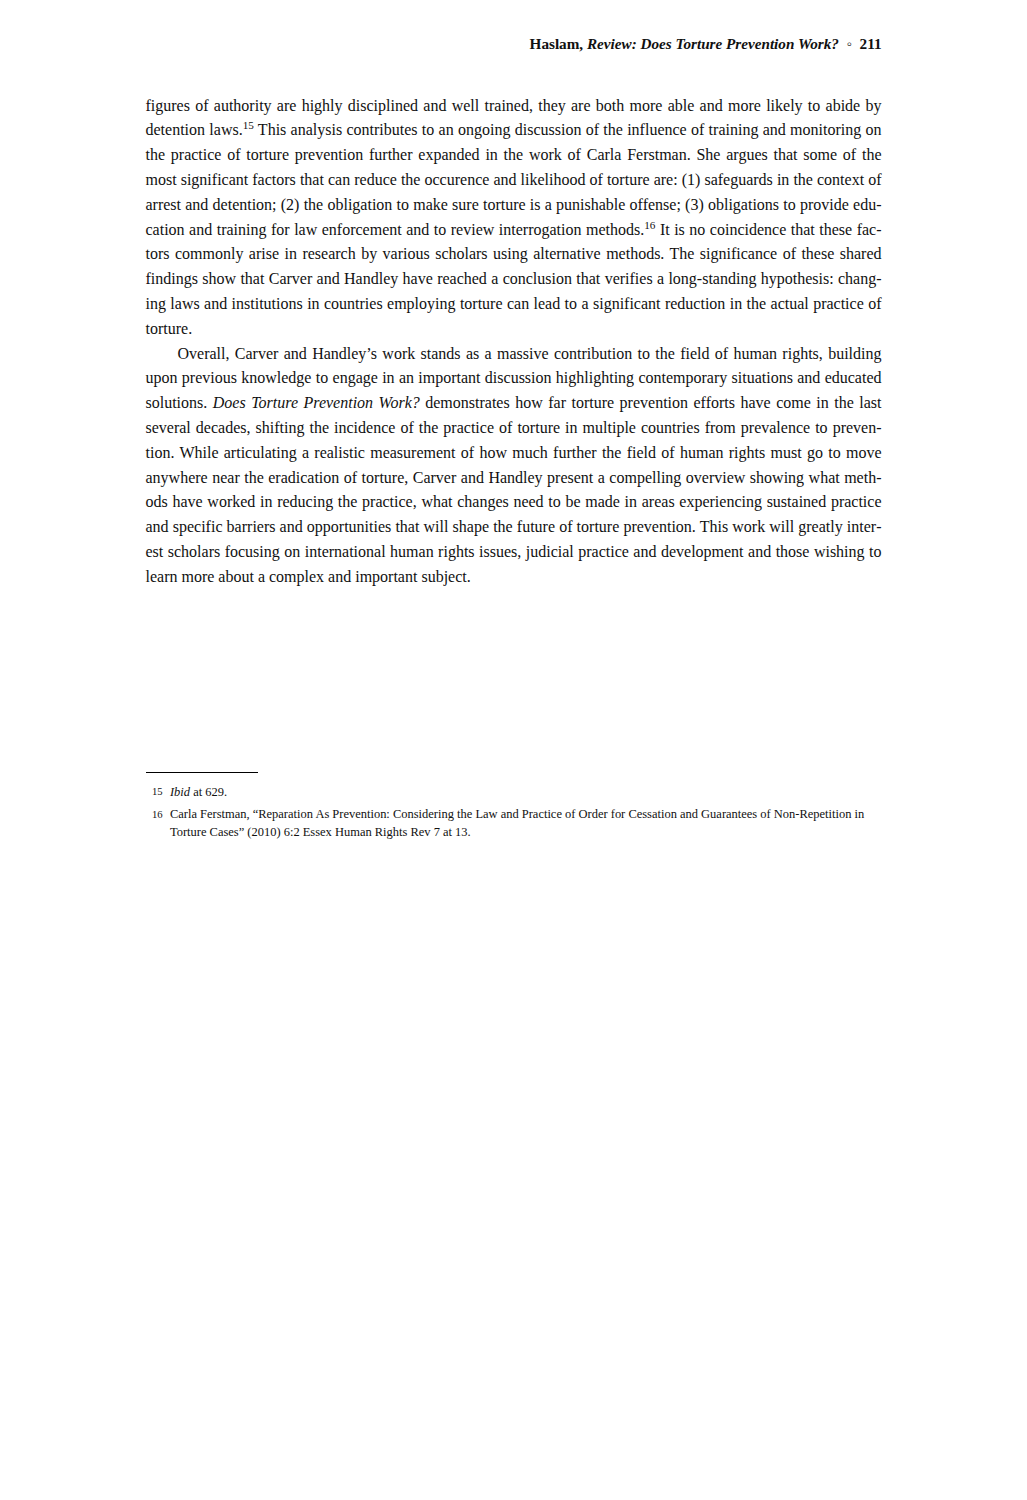Haslam, Review: Does Torture Prevention Work?◦211
figures of authority are highly disciplined and well trained, they are both more able and more likely to abide by detention laws.15 This analysis contributes to an ongoing discussion of the influence of training and monitoring on the practice of torture prevention further expanded in the work of Carla Ferstman. She argues that some of the most significant factors that can reduce the occurence and likelihood of torture are: (1) safeguards in the context of arrest and detention; (2) the obligation to make sure torture is a punishable offense; (3) obligations to provide education and training for law enforcement and to review interrogation methods.16 It is no coincidence that these factors commonly arise in research by various scholars using alternative methods. The significance of these shared findings show that Carver and Handley have reached a conclusion that verifies a long-standing hypothesis: changing laws and institutions in countries employing torture can lead to a significant reduction in the actual practice of torture.
Overall, Carver and Handley’s work stands as a massive contribution to the field of human rights, building upon previous knowledge to engage in an important discussion highlighting contemporary situations and educated solutions. Does Torture Prevention Work? demonstrates how far torture prevention efforts have come in the last several decades, shifting the incidence of the practice of torture in multiple countries from prevalence to prevention. While articulating a realistic measurement of how much further the field of human rights must go to move anywhere near the eradication of torture, Carver and Handley present a compelling overview showing what methods have worked in reducing the practice, what changes need to be made in areas experiencing sustained practice and specific barriers and opportunities that will shape the future of torture prevention. This work will greatly interest scholars focusing on international human rights issues, judicial practice and development and those wishing to learn more about a complex and important subject.
15 Ibid at 629.
16 Carla Ferstman, “Reparation As Prevention: Considering the Law and Practice of Order for Cessation and Guarantees of Non-Repetition in Torture Cases” (2010) 6:2 Essex Human Rights Rev 7 at 13.